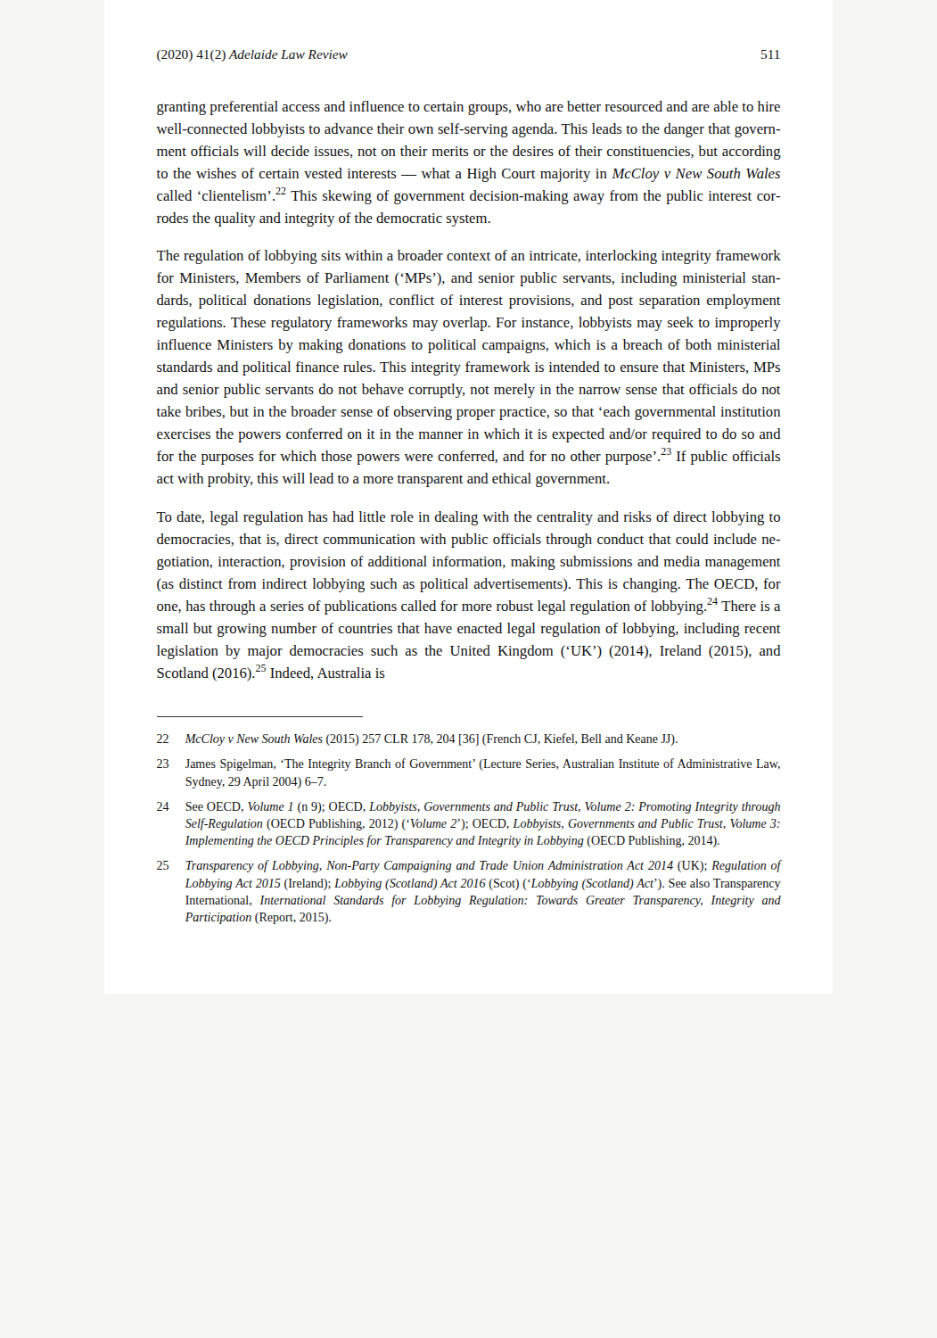(2020) 41(2) Adelaide Law Review 511
granting preferential access and influence to certain groups, who are better resourced and are able to hire well-connected lobbyists to advance their own self-serving agenda. This leads to the danger that government officials will decide issues, not on their merits or the desires of their constituencies, but according to the wishes of certain vested interests — what a High Court majority in McCloy v New South Wales called ‘clientelism’.22 This skewing of government decision-making away from the public interest corrodes the quality and integrity of the democratic system.
The regulation of lobbying sits within a broader context of an intricate, interlocking integrity framework for Ministers, Members of Parliament (‘MPs’), and senior public servants, including ministerial standards, political donations legislation, conflict of interest provisions, and post separation employment regulations. These regulatory frameworks may overlap. For instance, lobbyists may seek to improperly influence Ministers by making donations to political campaigns, which is a breach of both ministerial standards and political finance rules. This integrity framework is intended to ensure that Ministers, MPs and senior public servants do not behave corruptly, not merely in the narrow sense that officials do not take bribes, but in the broader sense of observing proper practice, so that ‘each governmental institution exercises the powers conferred on it in the manner in which it is expected and/or required to do so and for the purposes for which those powers were conferred, and for no other purpose’.23 If public officials act with probity, this will lead to a more transparent and ethical government.
To date, legal regulation has had little role in dealing with the centrality and risks of direct lobbying to democracies, that is, direct communication with public officials through conduct that could include negotiation, interaction, provision of additional information, making submissions and media management (as distinct from indirect lobbying such as political advertisements). This is changing. The OECD, for one, has through a series of publications called for more robust legal regulation of lobbying.24 There is a small but growing number of countries that have enacted legal regulation of lobbying, including recent legislation by major democracies such as the United Kingdom (‘UK’) (2014), Ireland (2015), and Scotland (2016).25 Indeed, Australia is
22 McCloy v New South Wales (2015) 257 CLR 178, 204 [36] (French CJ, Kiefel, Bell and Keane JJ).
23 James Spigelman, ‘The Integrity Branch of Government’ (Lecture Series, Australian Institute of Administrative Law, Sydney, 29 April 2004) 6–7.
24 See OECD, Volume 1 (n 9); OECD, Lobbyists, Governments and Public Trust, Volume 2: Promoting Integrity through Self-Regulation (OECD Publishing, 2012) (‘Volume 2’); OECD, Lobbyists, Governments and Public Trust, Volume 3: Implementing the OECD Principles for Transparency and Integrity in Lobbying (OECD Publishing, 2014).
25 Transparency of Lobbying, Non-Party Campaigning and Trade Union Administration Act 2014 (UK); Regulation of Lobbying Act 2015 (Ireland); Lobbying (Scotland) Act 2016 (Scot) (‘Lobbying (Scotland) Act’). See also Transparency International, International Standards for Lobbying Regulation: Towards Greater Transparency, Integrity and Participation (Report, 2015).